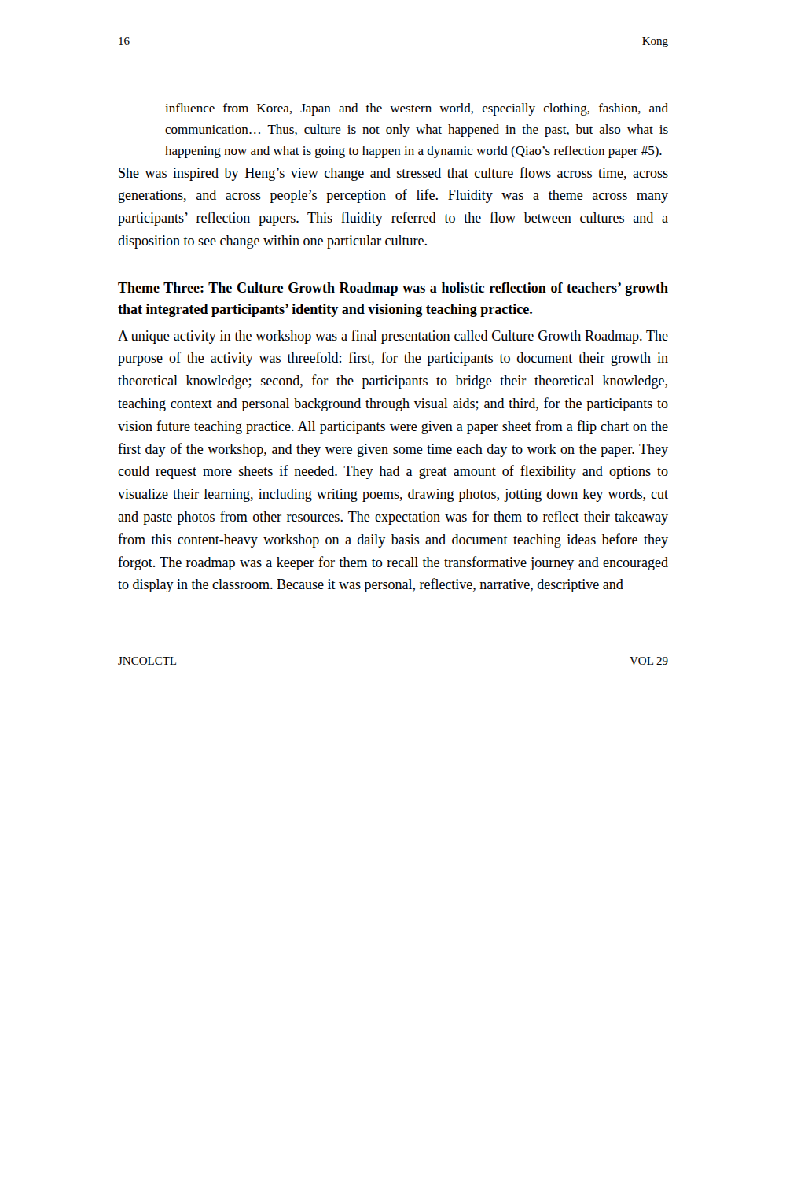16 Kong
influence from Korea, Japan and the western world, especially clothing, fashion, and communication… Thus, culture is not only what happened in the past, but also what is happening now and what is going to happen in a dynamic world (Qiao’s reflection paper #5).
She was inspired by Heng’s view change and stressed that culture flows across time, across generations, and across people’s perception of life. Fluidity was a theme across many participants’ reflection papers. This fluidity referred to the flow between cultures and a disposition to see change within one particular culture.
Theme Three: The Culture Growth Roadmap was a holistic reflection of teachers’ growth that integrated participants’ identity and visioning teaching practice.
A unique activity in the workshop was a final presentation called Culture Growth Roadmap. The purpose of the activity was threefold: first, for the participants to document their growth in theoretical knowledge; second, for the participants to bridge their theoretical knowledge, teaching context and personal background through visual aids; and third, for the participants to vision future teaching practice. All participants were given a paper sheet from a flip chart on the first day of the workshop, and they were given some time each day to work on the paper. They could request more sheets if needed. They had a great amount of flexibility and options to visualize their learning, including writing poems, drawing photos, jotting down key words, cut and paste photos from other resources. The expectation was for them to reflect their takeaway from this content-heavy workshop on a daily basis and document teaching ideas before they forgot. The roadmap was a keeper for them to recall the transformative journey and encouraged to display in the classroom. Because it was personal, reflective, narrative, descriptive and
JNCOLCTL VOL 29